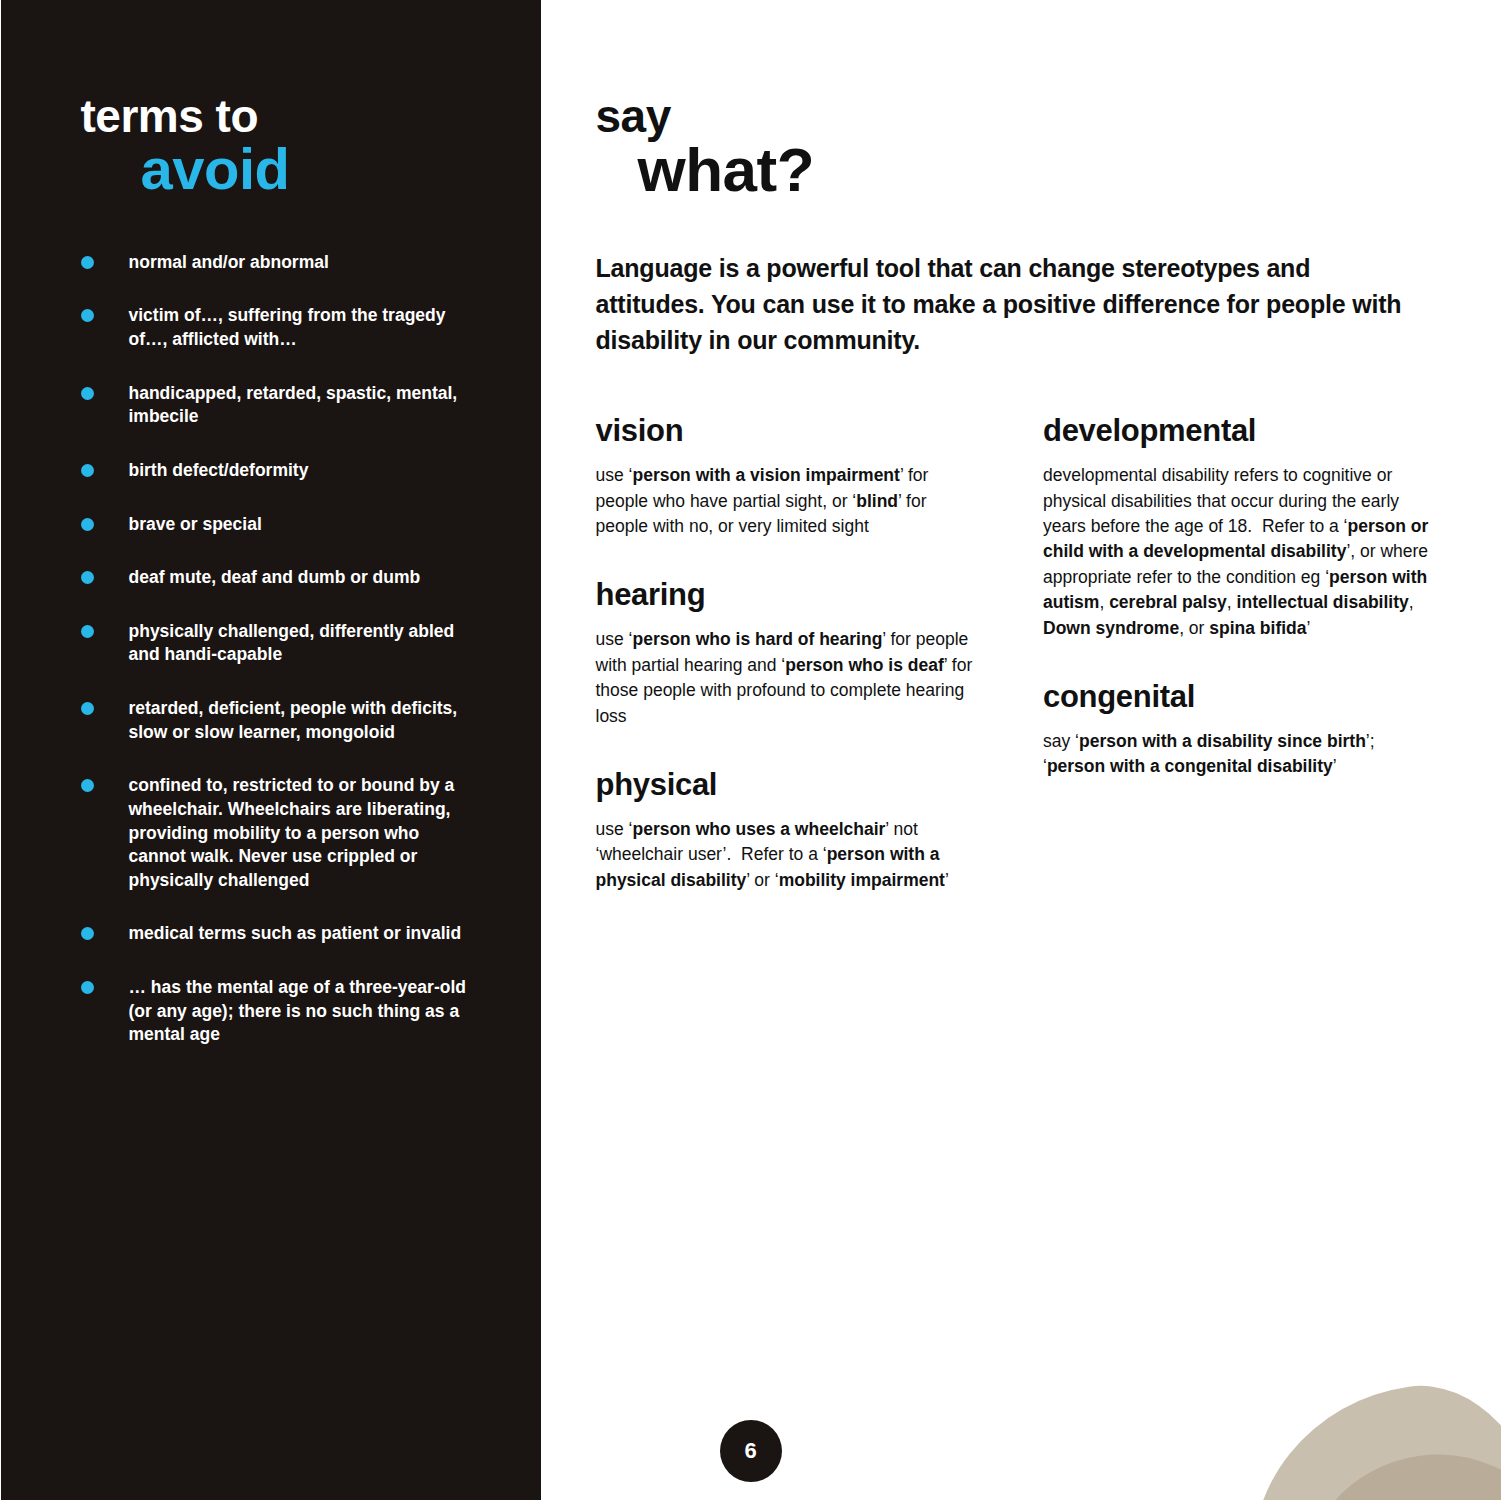terms to avoid
normal and/or abnormal
victim of…, suffering from the tragedy of…, afflicted with…
handicapped, retarded, spastic, mental, imbecile
birth defect/deformity
brave or special
deaf mute, deaf and dumb or dumb
physically challenged, differently abled and handi-capable
retarded, deficient, people with deficits, slow or slow learner, mongoloid
confined to, restricted to or bound by a wheelchair. Wheelchairs are liberating, providing mobility to a person who cannot walk. Never use crippled or physically challenged
medical terms such as patient or invalid
… has the mental age of a three-year-old (or any age); there is no such thing as a mental age
say what?
Language is a powerful tool that can change stereotypes and attitudes. You can use it to make a positive difference for people with disability in our community.
vision
use ‘person with a vision impairment’ for people who have partial sight, or ‘blind’ for people with no, or very limited sight
hearing
use ‘person who is hard of hearing’ for people with partial hearing and ‘person who is deaf’ for those people with profound to complete hearing loss
physical
use ‘person who uses a wheelchair’ not ‘wheelchair user’. Refer to a ‘person with a physical disability’ or ‘mobility impairment’
developmental
developmental disability refers to cognitive or physical disabilities that occur during the early years before the age of 18. Refer to a ‘person or child with a developmental disability’, or where appropriate refer to the condition eg ‘person with autism, cerebral palsy, intellectual disability, Down syndrome, or spina bifida’
congenital
say ‘person with a disability since birth’; ‘person with a congenital disability’
6